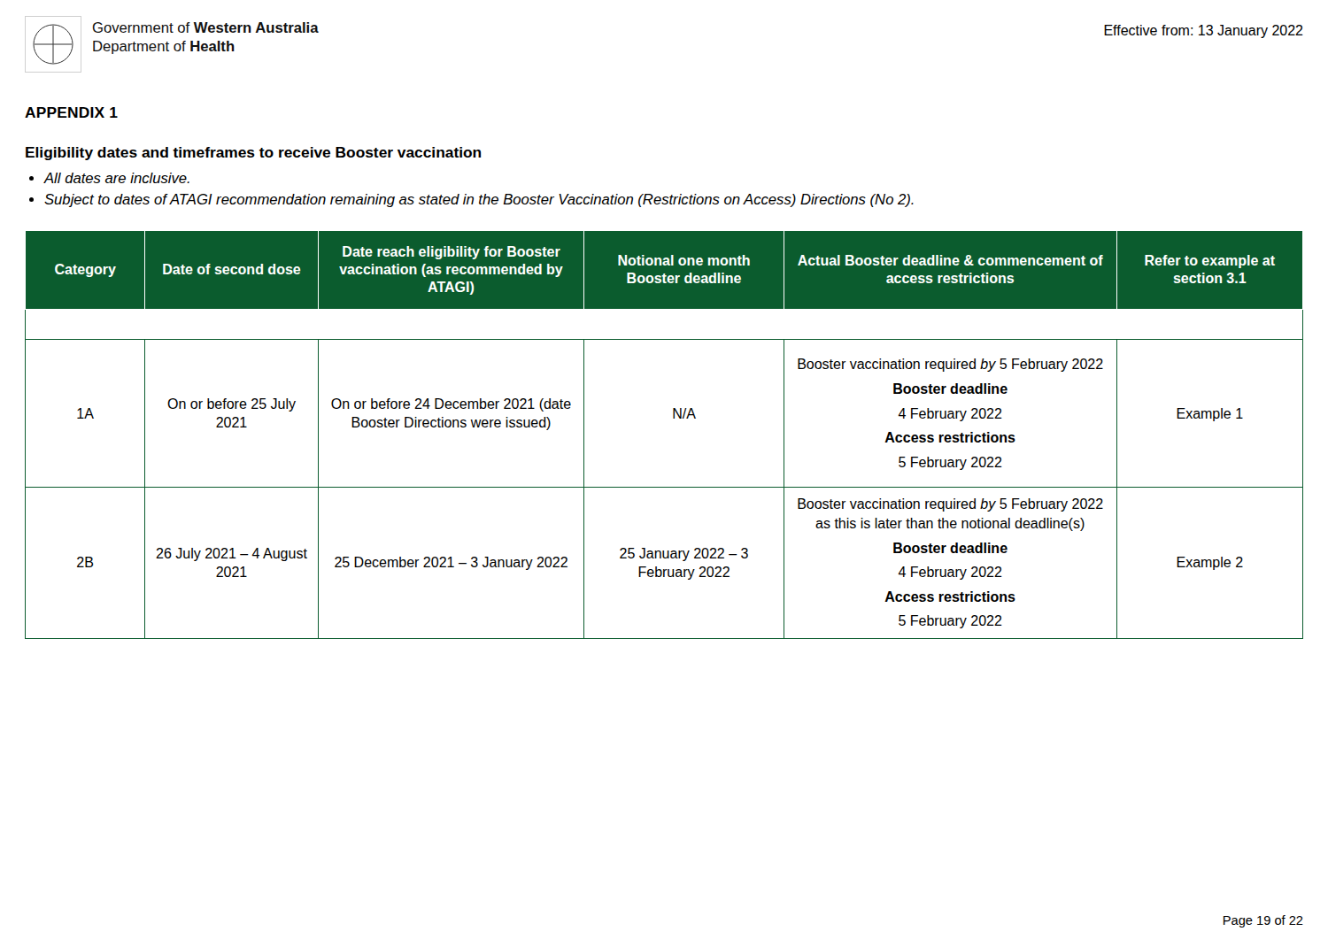Government of Western Australia
Department of Health
Effective from: 13 January 2022
APPENDIX 1
Eligibility dates and timeframes to receive Booster vaccination
All dates are inclusive.
Subject to dates of ATAGI recommendation remaining as stated in the Booster Vaccination (Restrictions on Access) Directions (No 2).
| Category | Date of second dose | Date reach eligibility for Booster vaccination (as recommended by ATAGI) | Notional one month Booster deadline | Actual Booster deadline & commencement of access restrictions | Refer to example at section 3.1 |
| --- | --- | --- | --- | --- | --- |
| ATAGI recommendation - eligible for Booster vaccination five months after second dose |
| 1A | On or before 25 July 2021 | On or before 24 December 2021 (date Booster Directions were issued) | N/A | Booster vaccination required by 5 February 2022 Booster deadline 4 February 2022 Access restrictions 5 February 2022 | Example 1 |
| 2B | 26 July 2021 – 4 August 2021 | 25 December 2021 – 3 January 2022 | 25 January 2022 – 3 February 2022 | Booster vaccination required by 5 February 2022 as this is later than the notional deadline(s) Booster deadline 4 February 2022 Access restrictions 5 February 2022 | Example 2 |
Page 19 of 22